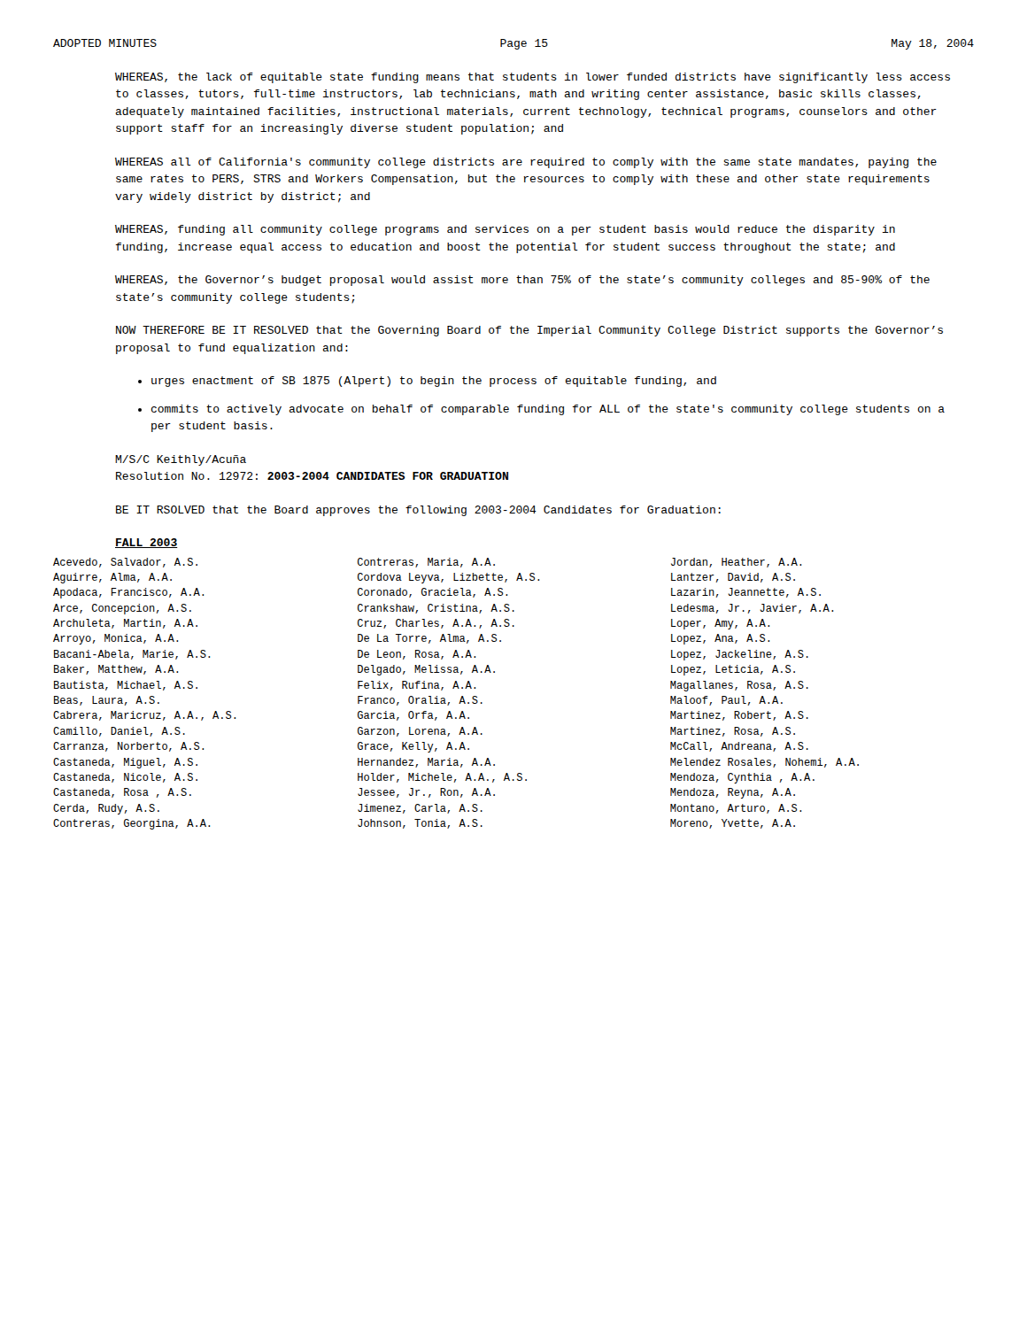ADOPTED MINUTES Page 15 May 18, 2004
WHEREAS, the lack of equitable state funding means that students in lower funded districts have significantly less access to classes, tutors, full-time instructors, lab technicians, math and writing center assistance, basic skills classes, adequately maintained facilities, instructional materials, current technology, technical programs, counselors and other support staff for an increasingly diverse student population; and
WHEREAS all of California's community college districts are required to comply with the same state mandates, paying the same rates to PERS, STRS and Workers Compensation, but the resources to comply with these and other state requirements vary widely district by district; and
WHEREAS, funding all community college programs and services on a per student basis would reduce the disparity in funding, increase equal access to education and boost the potential for student success throughout the state; and
WHEREAS, the Governor’s budget proposal would assist more than 75% of the state’s community colleges and 85-90% of the state’s community college students;
NOW THEREFORE BE IT RESOLVED that the Governing Board of the Imperial Community College District supports the Governor’s proposal to fund equalization and:
urges enactment of SB 1875 (Alpert) to begin the process of equitable funding, and
commits to actively advocate on behalf of comparable funding for ALL of the state's community college students on a per student basis.
M/S/C Keithly/Acuña
Resolution No. 12972: 2003-2004 CANDIDATES FOR GRADUATION
BE IT RSOLVED that the Board approves the following 2003-2004 Candidates for Graduation:
FALL 2003
| Acevedo, Salvador, A.S. | Contreras, Maria, A.A. | Jordan, Heather, A.A. |
| Aguirre, Alma, A.A. | Cordova Leyva, Lizbette, A.S. | Lantzer, David, A.S. |
| Apodaca, Francisco, A.A. | Coronado, Graciela, A.S. | Lazarin, Jeannette, A.S. |
| Arce, Concepcion, A.S. | Crankshaw, Cristina, A.S. | Ledesma, Jr., Javier, A.A. |
| Archuleta, Martin, A.A. | Cruz, Charles, A.A., A.S. | Loper, Amy, A.A. |
| Arroyo, Monica, A.A. | De La Torre, Alma, A.S. | Lopez, Ana, A.S. |
| Bacani-Abela, Marie, A.S. | De Leon, Rosa, A.A. | Lopez, Jackeline, A.S. |
| Baker, Matthew, A.A. | Delgado, Melissa, A.A. | Lopez, Leticia, A.S. |
| Bautista, Michael, A.S. | Felix, Rufina, A.A. | Magallanes, Rosa, A.S. |
| Beas, Laura, A.S. | Franco, Oralia, A.S. | Maloof, Paul, A.A. |
| Cabrera, Maricruz, A.A., A.S. | Garcia, Orfa, A.A. | Martinez, Robert, A.S. |
| Camillo, Daniel, A.S. | Garzon, Lorena, A.A. | Martinez, Rosa, A.S. |
| Carranza, Norberto, A.S. | Grace, Kelly, A.A. | McCall, Andreana, A.S. |
| Castaneda, Miguel, A.S. | Hernandez, Maria, A.A. | Melendez Rosales, Nohemi, A.A. |
| Castaneda, Nicole, A.S. | Holder, Michele, A.A., A.S. | Mendoza, Cynthia , A.A. |
| Castaneda, Rosa , A.S. | Jessee, Jr., Ron, A.A. | Mendoza, Reyna, A.A. |
| Cerda, Rudy, A.S. | Jimenez, Carla, A.S. | Montano, Arturo, A.S. |
| Contreras, Georgina, A.A. | Johnson, Tonia, A.S. | Moreno, Yvette, A.A. |